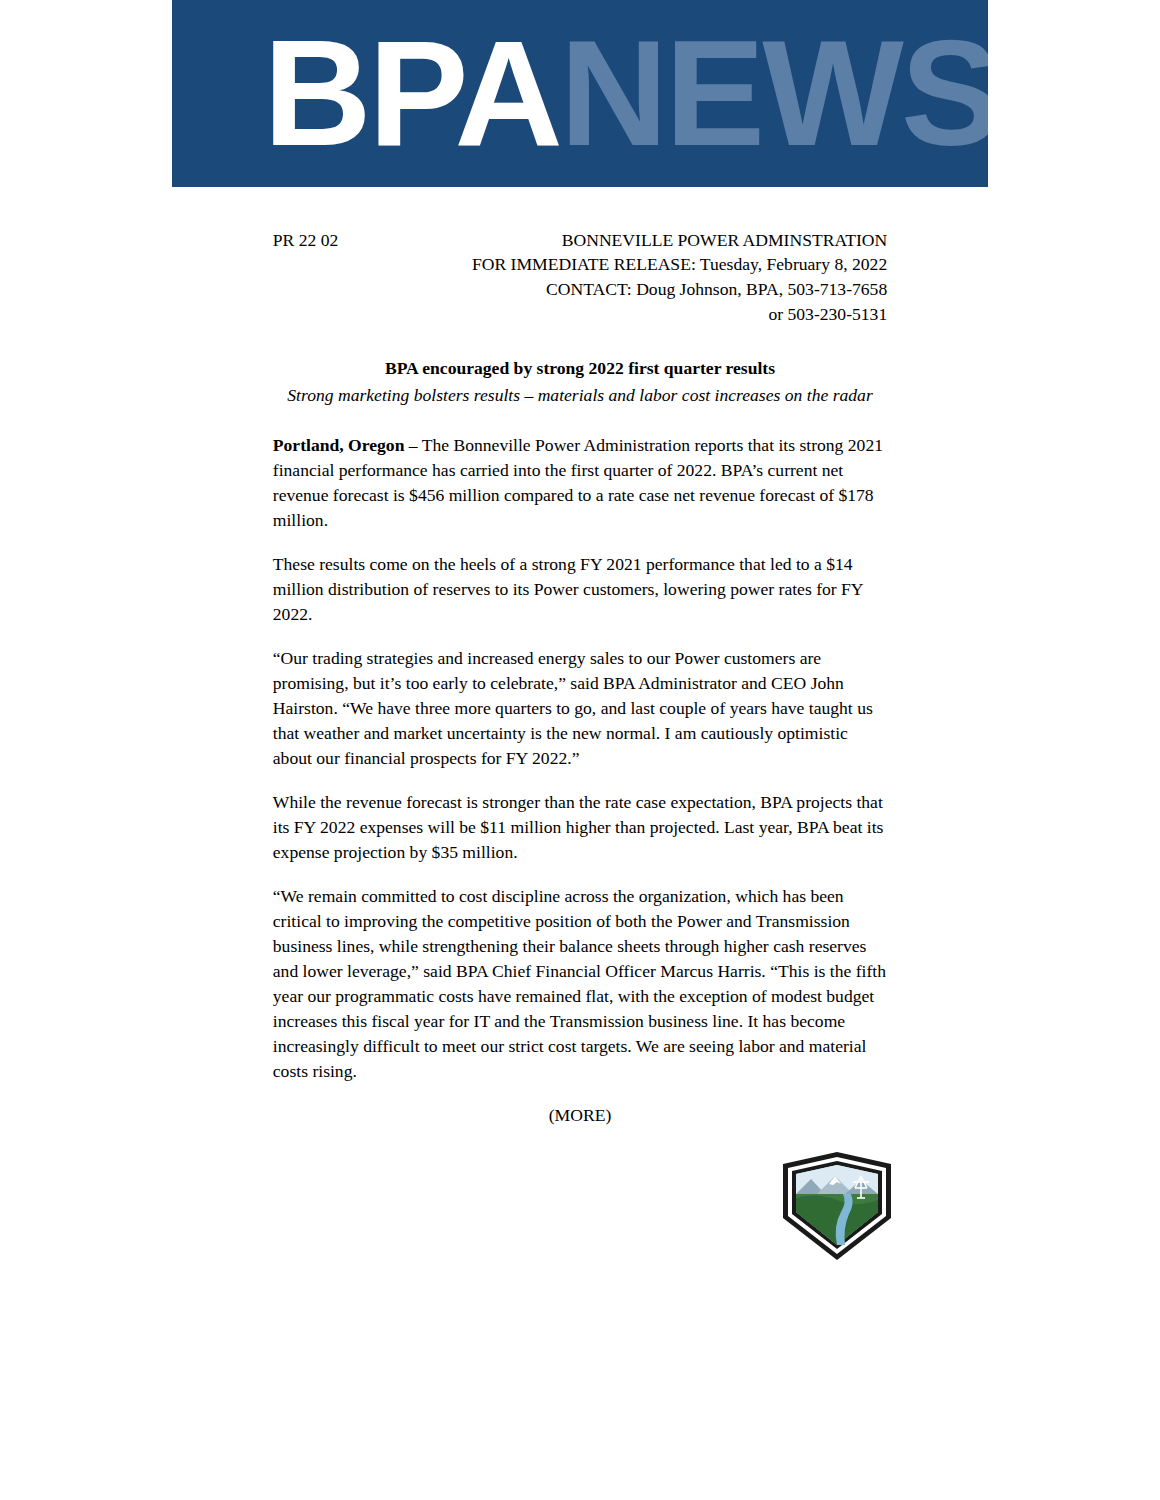BPA NEWS
PR 22 02
BONNEVILLE POWER ADMINSTRATION
FOR IMMEDIATE RELEASE: Tuesday, February 8, 2022
CONTACT: Doug Johnson, BPA, 503-713-7658
or 503-230-5131
BPA encouraged by strong 2022 first quarter results
Strong marketing bolsters results – materials and labor cost increases on the radar
Portland, Oregon – The Bonneville Power Administration reports that its strong 2021 financial performance has carried into the first quarter of 2022. BPA’s current net revenue forecast is $456 million compared to a rate case net revenue forecast of $178 million.
These results come on the heels of a strong FY 2021 performance that led to a $14 million distribution of reserves to its Power customers, lowering power rates for FY 2022.
“Our trading strategies and increased energy sales to our Power customers are promising, but it’s too early to celebrate,” said BPA Administrator and CEO John Hairston. “We have three more quarters to go, and last couple of years have taught us that weather and market uncertainty is the new normal. I am cautiously optimistic about our financial prospects for FY 2022.”
While the revenue forecast is stronger than the rate case expectation, BPA projects that its FY 2022 expenses will be $11 million higher than projected. Last year, BPA beat its expense projection by $35 million.
“We remain committed to cost discipline across the organization, which has been critical to improving the competitive position of both the Power and Transmission business lines, while strengthening their balance sheets through higher cash reserves and lower leverage,” said BPA Chief Financial Officer Marcus Harris. “This is the fifth year our programmatic costs have remained flat, with the exception of modest budget increases this fiscal year for IT and the Transmission business line. It has become increasingly difficult to meet our strict cost targets. We are seeing labor and material costs rising.
(MORE)